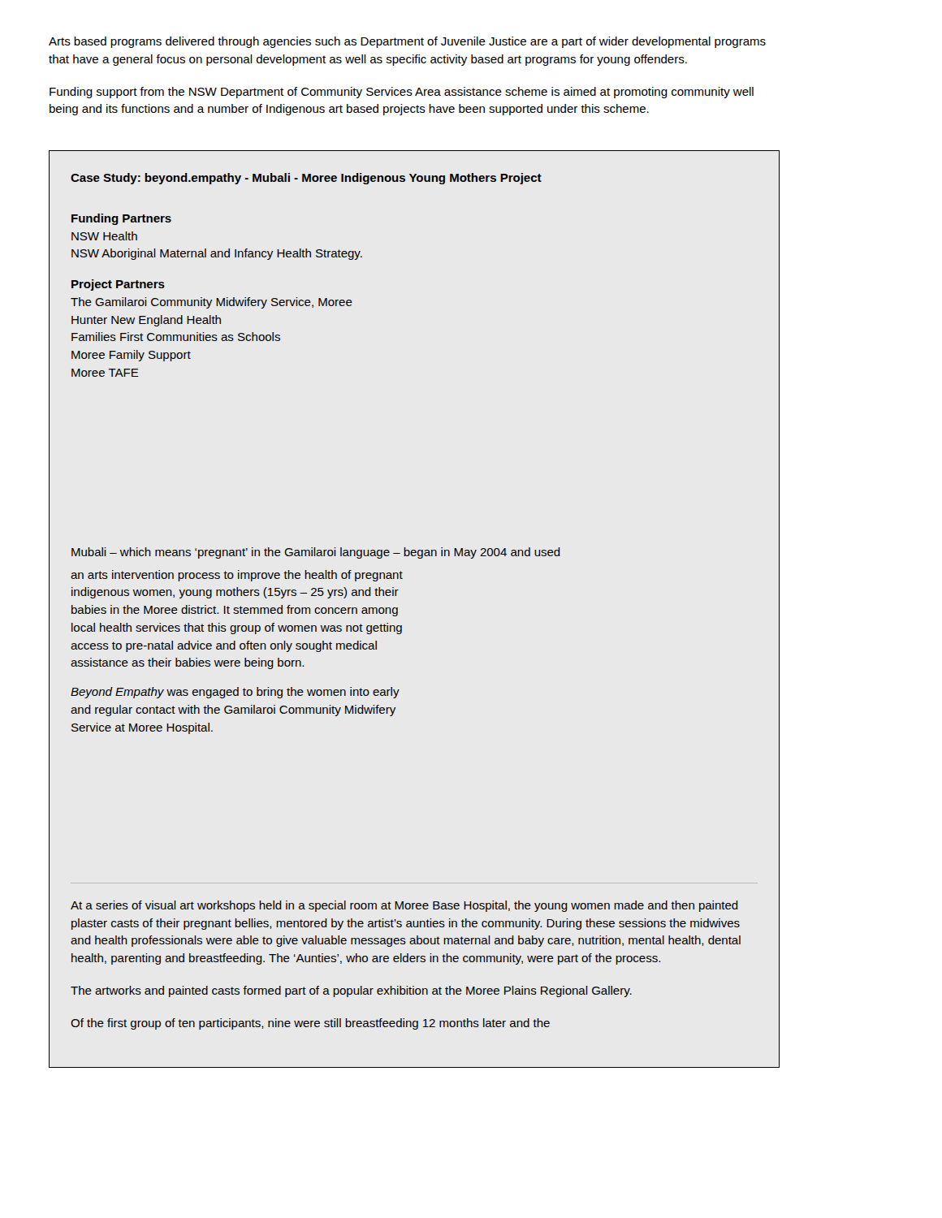Arts based programs delivered through agencies such as Department of Juvenile Justice are a part of wider developmental programs that have a general focus on personal development as well as specific activity based art programs for young offenders.
Funding support from the NSW Department of Community Services Area assistance scheme is aimed at promoting community well being and its functions and a number of Indigenous art based projects have been supported under this scheme.
Case Study: beyond.empathy - Mubali - Moree Indigenous Young Mothers Project
Funding Partners NSW Health
NSW Aboriginal Maternal and Infancy Health Strategy.
Project Partners The Gamilaroi Community Midwifery Service, Moree
Hunter New England Health
Families First Communities as Schools
Moree Family Support
Moree TAFE
Mubali – which means ‘pregnant’ in the Gamilaroi language – began in May 2004 and used
an arts intervention process to improve the health of pregnant indigenous women, young mothers (15yrs – 25 yrs) and their babies in the Moree district. It stemmed from concern among local health services that this group of women was not getting access to pre-natal advice and often only sought medical assistance as their babies were being born.
Beyond Empathy was engaged to bring the women into early and regular contact with the Gamilaroi Community Midwifery Service at Moree Hospital.
At a series of visual art workshops held in a special room at Moree Base Hospital, the young women made and then painted plaster casts of their pregnant bellies, mentored by the artist’s aunties in the community. During these sessions the midwives and health professionals were able to give valuable messages about maternal and baby care, nutrition, mental health, dental health, parenting and breastfeeding. The ‘Aunties’, who are elders in the community, were part of the process.
The artworks and painted casts formed part of a popular exhibition at the Moree Plains Regional Gallery.
Of the first group of ten participants, nine were still breastfeeding 12 months later and the